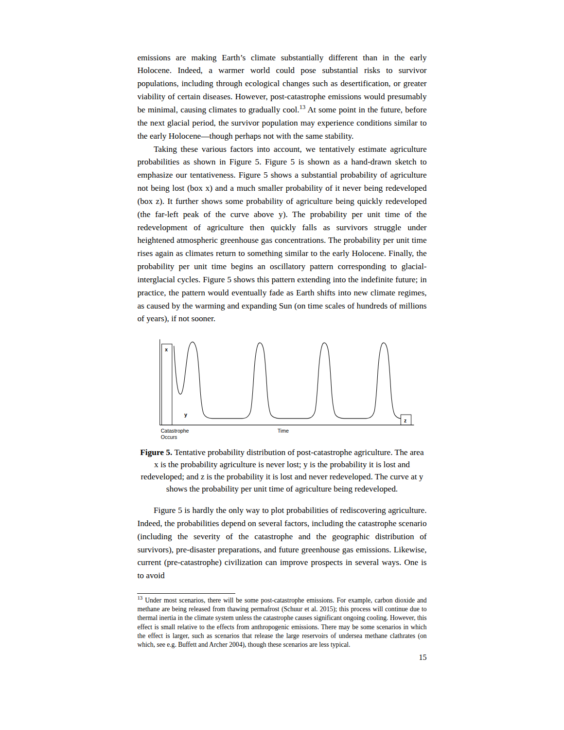emissions are making Earth’s climate substantially different than in the early Holocene. Indeed, a warmer world could pose substantial risks to survivor populations, including through ecological changes such as desertification, or greater viability of certain diseases. However, post-catastrophe emissions would presumably be minimal, causing climates to gradually cool.13 At some point in the future, before the next glacial period, the survivor population may experience conditions similar to the early Holocene—though perhaps not with the same stability.
Taking these various factors into account, we tentatively estimate agriculture probabilities as shown in Figure 5. Figure 5 is shown as a hand-drawn sketch to emphasize our tentativeness. Figure 5 shows a substantial probability of agriculture not being lost (box x) and a much smaller probability of it never being redeveloped (box z). It further shows some probability of agriculture being quickly redeveloped (the far-left peak of the curve above y). The probability per unit time of the redevelopment of agriculture then quickly falls as survivors struggle under heightened atmospheric greenhouse gas concentrations. The probability per unit time rises again as climates return to something similar to the early Holocene. Finally, the probability per unit time begins an oscillatory pattern corresponding to glacial-interglacial cycles. Figure 5 shows this pattern extending into the indefinite future; in practice, the pattern would eventually fade as Earth shifts into new climate regimes, as caused by the warming and expanding Sun (on time scales of hundreds of millions of years), if not sooner.
x z y Catastrophe Occurs Time
Figure 5. Tentative probability distribution of post-catastrophe agriculture. The area x is the probability agriculture is never lost; y is the probability it is lost and redeveloped; and z is the probability it is lost and never redeveloped. The curve at y shows the probability per unit time of agriculture being redeveloped.
Figure 5 is hardly the only way to plot probabilities of rediscovering agriculture. Indeed, the probabilities depend on several factors, including the catastrophe scenario (including the severity of the catastrophe and the geographic distribution of survivors), pre-disaster preparations, and future greenhouse gas emissions. Likewise, current (pre-catastrophe) civilization can improve prospects in several ways. One is to avoid
13 Under most scenarios, there will be some post-catastrophe emissions. For example, carbon dioxide and methane are being released from thawing permafrost (Schuur et al. 2015); this process will continue due to thermal inertia in the climate system unless the catastrophe causes significant ongoing cooling. However, this effect is small relative to the effects from anthropogenic emissions. There may be some scenarios in which the effect is larger, such as scenarios that release the large reservoirs of undersea methane clathrates (on which, see e.g. Buffett and Archer 2004), though these scenarios are less typical.
15